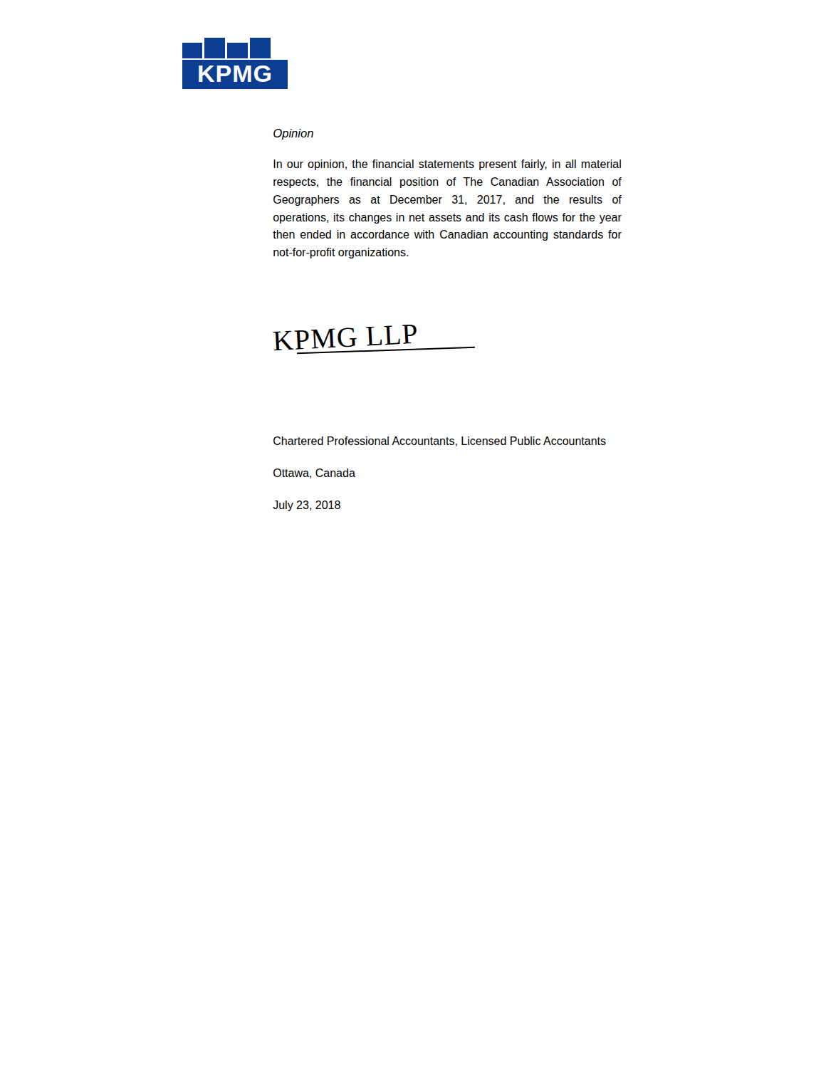KPMG
Opinion
In our opinion, the financial statements present fairly, in all material respects, the financial position of The Canadian Association of Geographers as at December 31, 2017, and the results of operations, its changes in net assets and its cash flows for the year then ended in accordance with Canadian accounting standards for not-for-profit organizations.
KPMG LLP
Chartered Professional Accountants, Licensed Public Accountants
Ottawa, Canada
July 23, 2018